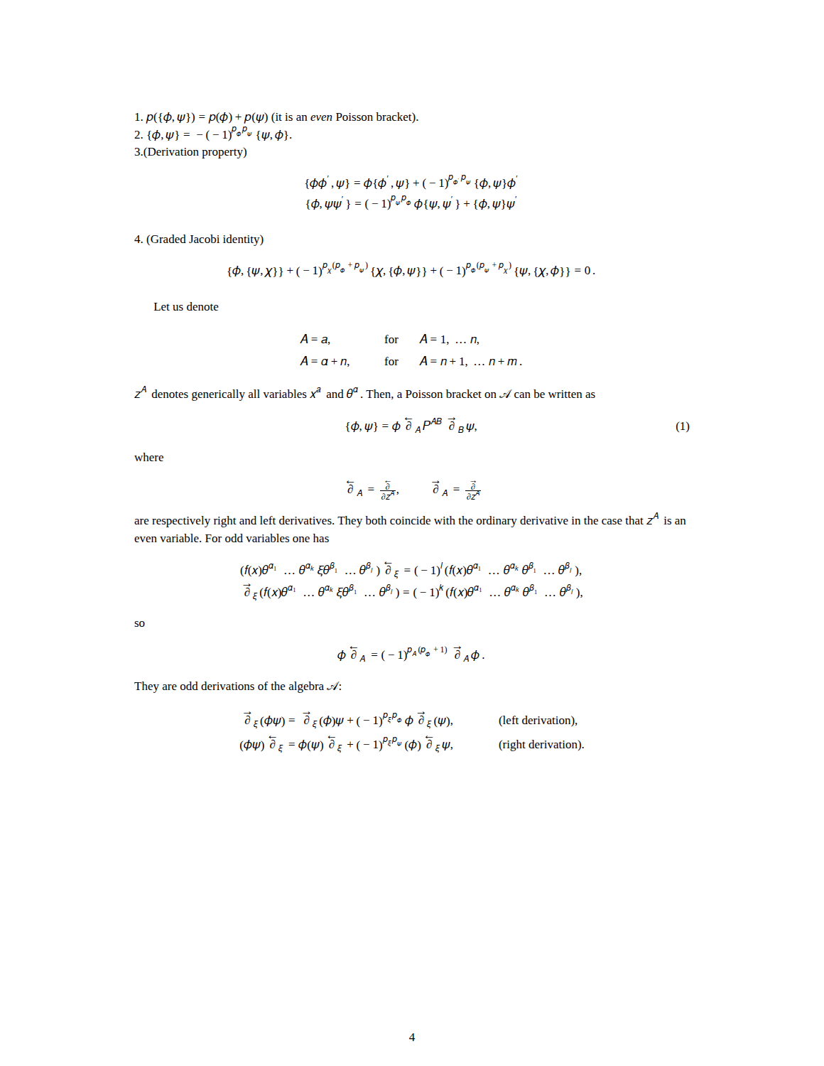1. p({ϕ,ψ})=p(ϕ)+p(ψ) (it is an even Poisson bracket).
2. {ϕ,ψ}=−(−1)pϕpψ{ψ,ϕ}.
3.(Derivation property)
{ϕϕ′,ψ} = ϕ{ϕ′,ψ} + (−1)pϕ′pψ {ϕ,ψ}ϕ′
{ϕ,ψψ′} = (−1)pψpϕ ϕ{ψ,ψ′} + {ϕ,ψ}ψ′
4. (Graded Jacobi identity)
{ϕ,{ψ,χ}} + (−1)pχ(pϕ+pψ) {χ,{ϕ,ψ}} + (−1)pϕ(pψ+pχ) {ψ,{χ,ϕ}} =0.
Let us denote
| A = a , | for | A = 1 , … n , |
| A = α + n , | for | A = n + 1 , … n + m . |
zA denotes generically all variables xa and θα. Then, a Poisson bracket on 𝒜 can be written as
{ϕ,ψ} = ϕ ∂←A PAB ∂→B ψ, (1)
where
∂←A = ∂←∂zA , ∂→A = ∂→∂zA
are respectively right and left derivatives. They both coincide with the ordinary derivative in the case that zA is an even variable. For odd variables one has
(f(x) θα1 … θαk ξ θβ1 … θβl ) ∂←ξ = (−1)l (f(x) θα1 … θαk θβ1 … θβl ),
∂→ξ (f(x) θα1 … θαk ξ θβ1 … θβl ) = (−1)k (f(x) θα1 … θαk θβ1 … θβl ),
so
ϕ ∂←A = (−1)pA(pϕ+1) ∂→A ϕ.
They are odd derivations of the algebra 𝒜:
| ∂ → ξ ( ϕ ψ ) = ∂ → ξ ( ϕ ) ψ + ( − 1 ) p ξ p ϕ ϕ ∂ → ξ ( ψ ) , | (left derivation), |
| ( ϕ ψ ) ∂ ← ξ = ϕ ( ψ ) ∂ ← ξ + ( − 1 ) p ξ p ψ ( ϕ ) ∂ ← ξ ψ , | (right derivation). |
4